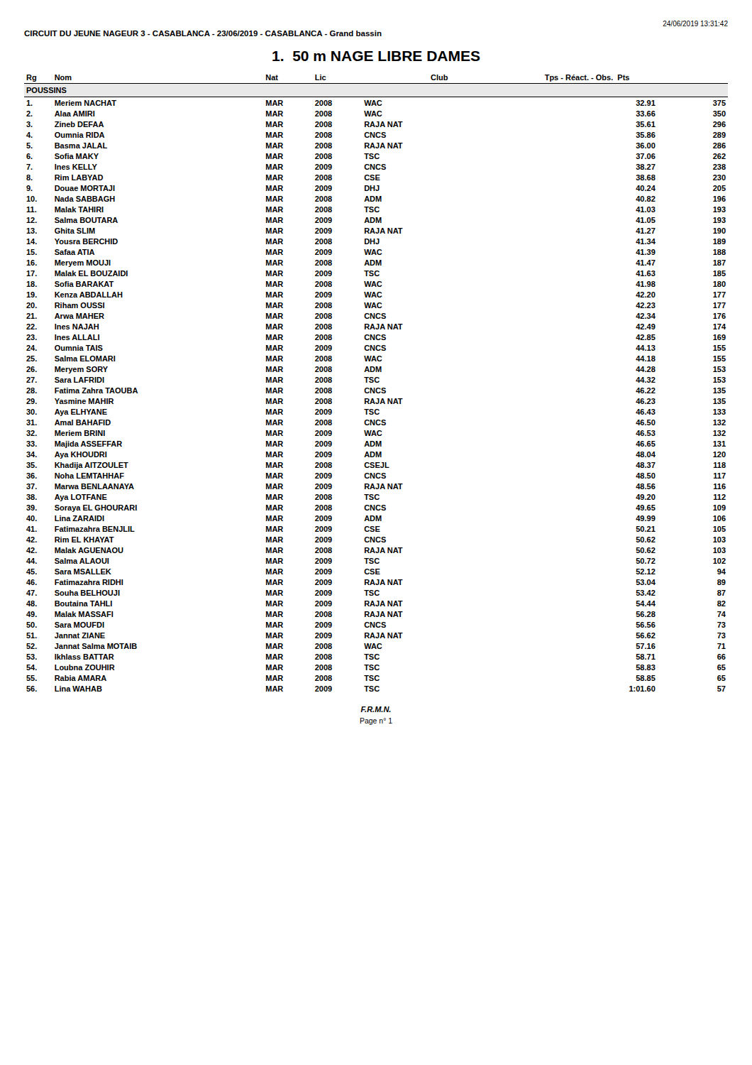24/06/2019 13:31:42
CIRCUIT DU JEUNE NAGEUR 3 - CASABLANCA - 23/06/2019 - CASABLANCA - Grand bassin
1. 50 m NAGE LIBRE DAMES
| Rg | Nom | Nat | Lic | Club | Tps - Réact. - Obs. Pts | |
| --- | --- | --- | --- | --- | --- | --- |
| POUSSINS |
| 1. | Meriem NACHAT | MAR | 2008 | WAC | 32.91 | 375 |
| 2. | Alaa AMIRI | MAR | 2008 | WAC | 33.66 | 350 |
| 3. | Zineb DEFAA | MAR | 2008 | RAJA NAT | 35.61 | 296 |
| 4. | Oumnia RIDA | MAR | 2008 | CNCS | 35.86 | 289 |
| 5. | Basma JALAL | MAR | 2008 | RAJA NAT | 36.00 | 286 |
| 6. | Sofia MAKY | MAR | 2008 | TSC | 37.06 | 262 |
| 7. | Ines KELLY | MAR | 2009 | CNCS | 38.27 | 238 |
| 8. | Rim LABYAD | MAR | 2008 | CSE | 38.68 | 230 |
| 9. | Douae MORTAJI | MAR | 2009 | DHJ | 40.24 | 205 |
| 10. | Nada SABBAGH | MAR | 2008 | ADM | 40.82 | 196 |
| 11. | Malak TAHIRI | MAR | 2008 | TSC | 41.03 | 193 |
| 12. | Salma BOUTARA | MAR | 2009 | ADM | 41.05 | 193 |
| 13. | Ghita SLIM | MAR | 2009 | RAJA NAT | 41.27 | 190 |
| 14. | Yousra BERCHID | MAR | 2008 | DHJ | 41.34 | 189 |
| 15. | Safaa ATIA | MAR | 2009 | WAC | 41.39 | 188 |
| 16. | Meryem MOUJI | MAR | 2008 | ADM | 41.47 | 187 |
| 17. | Malak EL BOUZAIDI | MAR | 2009 | TSC | 41.63 | 185 |
| 18. | Sofia BARAKAT | MAR | 2008 | WAC | 41.98 | 180 |
| 19. | Kenza ABDALLAH | MAR | 2009 | WAC | 42.20 | 177 |
| 20. | Riham OUSSI | MAR | 2008 | WAC | 42.23 | 177 |
| 21. | Arwa MAHER | MAR | 2008 | CNCS | 42.34 | 176 |
| 22. | Ines NAJAH | MAR | 2008 | RAJA NAT | 42.49 | 174 |
| 23. | Ines ALLALI | MAR | 2008 | CNCS | 42.85 | 169 |
| 24. | Oumnia TAIS | MAR | 2009 | CNCS | 44.13 | 155 |
| 25. | Salma ELOMARI | MAR | 2008 | WAC | 44.18 | 155 |
| 26. | Meryem SORY | MAR | 2008 | ADM | 44.28 | 153 |
| 27. | Sara LAFRIDI | MAR | 2008 | TSC | 44.32 | 153 |
| 28. | Fatima Zahra TAOUBA | MAR | 2008 | CNCS | 46.22 | 135 |
| 29. | Yasmine MAHIR | MAR | 2008 | RAJA NAT | 46.23 | 135 |
| 30. | Aya ELHYANE | MAR | 2009 | TSC | 46.43 | 133 |
| 31. | Amal BAHAFID | MAR | 2008 | CNCS | 46.50 | 132 |
| 32. | Meriem BRINI | MAR | 2009 | WAC | 46.53 | 132 |
| 33. | Majida ASSEFFAR | MAR | 2009 | ADM | 46.65 | 131 |
| 34. | Aya KHOUDRI | MAR | 2009 | ADM | 48.04 | 120 |
| 35. | Khadija AITZOULET | MAR | 2008 | CSEJL | 48.37 | 118 |
| 36. | Noha LEMTAHHAF | MAR | 2009 | CNCS | 48.50 | 117 |
| 37. | Marwa BENLAANAYA | MAR | 2009 | RAJA NAT | 48.56 | 116 |
| 38. | Aya LOTFANE | MAR | 2008 | TSC | 49.20 | 112 |
| 39. | Soraya EL GHOURARI | MAR | 2008 | CNCS | 49.65 | 109 |
| 40. | Lina ZARAIDI | MAR | 2009 | ADM | 49.99 | 106 |
| 41. | Fatimazahra BENJLIL | MAR | 2009 | CSE | 50.21 | 105 |
| 42. | Rim EL KHAYAT | MAR | 2009 | CNCS | 50.62 | 103 |
| 42. | Malak AGUENAOU | MAR | 2008 | RAJA NAT | 50.62 | 103 |
| 44. | Salma ALAOUI | MAR | 2009 | TSC | 50.72 | 102 |
| 45. | Sara MSALLEK | MAR | 2009 | CSE | 52.12 | 94 |
| 46. | Fatimazahra RIDHI | MAR | 2009 | RAJA NAT | 53.04 | 89 |
| 47. | Souha BELHOUJI | MAR | 2009 | TSC | 53.42 | 87 |
| 48. | Boutaina TAHLI | MAR | 2009 | RAJA NAT | 54.44 | 82 |
| 49. | Malak MASSAFI | MAR | 2008 | RAJA NAT | 56.28 | 74 |
| 50. | Sara MOUFDI | MAR | 2009 | CNCS | 56.56 | 73 |
| 51. | Jannat ZIANE | MAR | 2009 | RAJA NAT | 56.62 | 73 |
| 52. | Jannat Salma MOTAIB | MAR | 2008 | WAC | 57.16 | 71 |
| 53. | Ikhlass BATTAR | MAR | 2008 | TSC | 58.71 | 66 |
| 54. | Loubna ZOUHIR | MAR | 2008 | TSC | 58.83 | 65 |
| 55. | Rabia AMARA | MAR | 2008 | TSC | 58.85 | 65 |
| 56. | Lina WAHAB | MAR | 2009 | TSC | 1:01.60 | 57 |
F.R.M.N.
Page n° 1